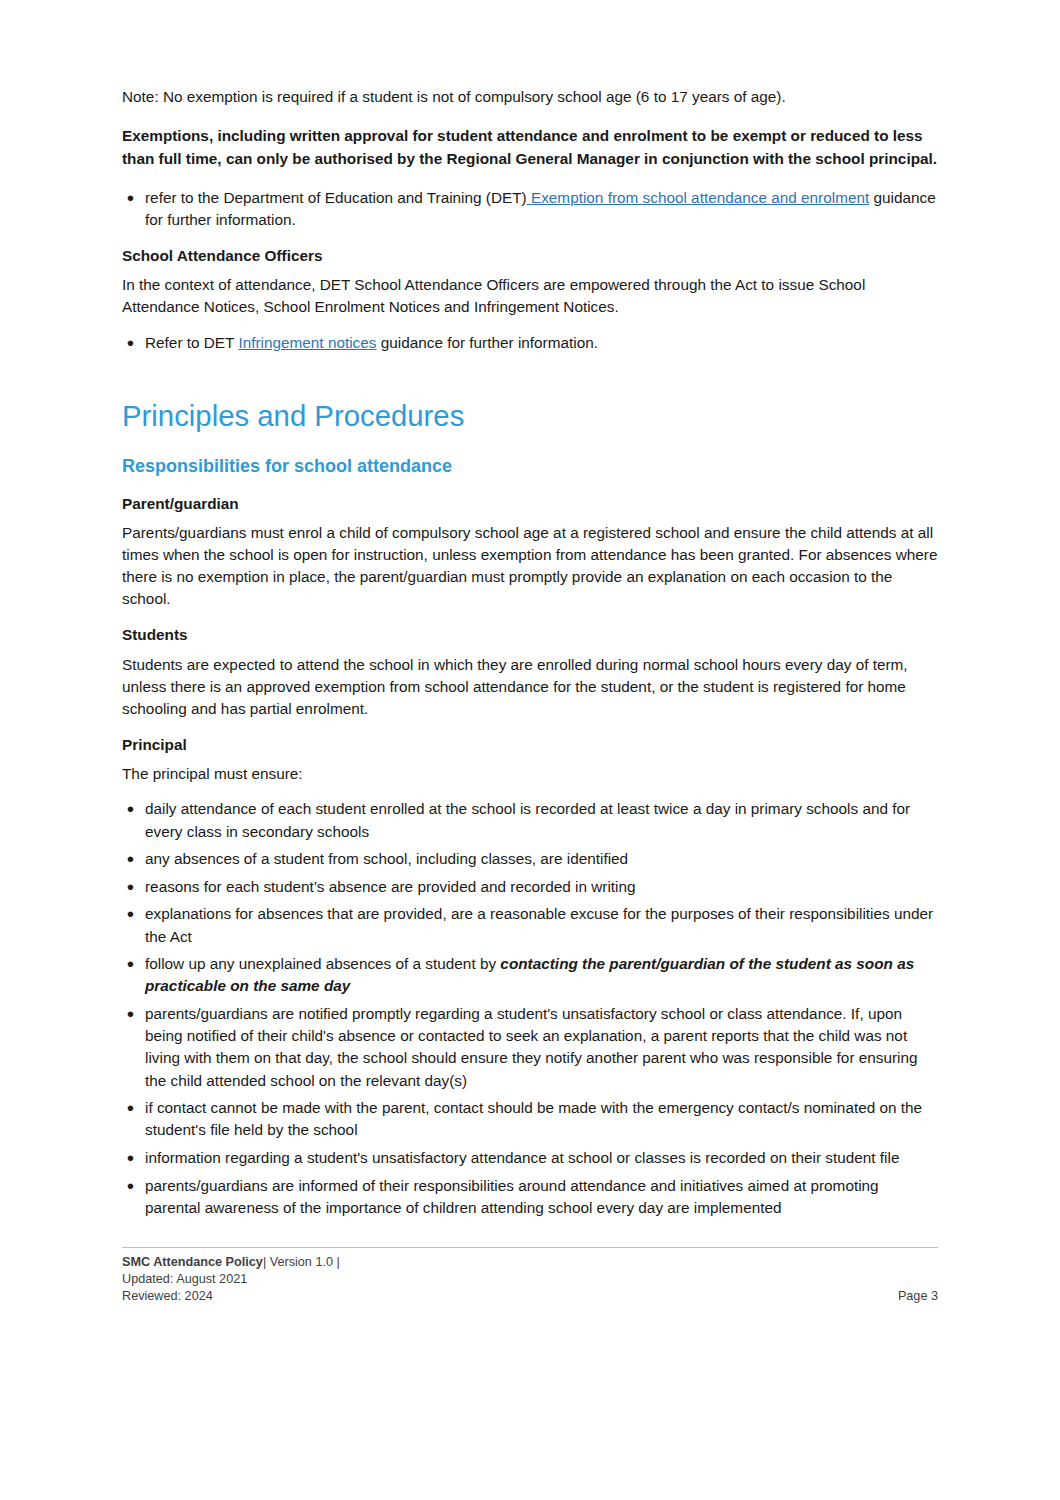Note: No exemption is required if a student is not of compulsory school age (6 to 17 years of age).
Exemptions, including written approval for student attendance and enrolment to be exempt or reduced to less than full time, can only be authorised by the Regional General Manager in conjunction with the school principal.
refer to the Department of Education and Training (DET) Exemption from school attendance and enrolment guidance for further information.
School Attendance Officers
In the context of attendance, DET School Attendance Officers are empowered through the Act to issue School Attendance Notices, School Enrolment Notices and Infringement Notices.
Refer to DET Infringement notices guidance for further information.
Principles and Procedures
Responsibilities for school attendance
Parent/guardian
Parents/guardians must enrol a child of compulsory school age at a registered school and ensure the child attends at all times when the school is open for instruction, unless exemption from attendance has been granted. For absences where there is no exemption in place, the parent/guardian must promptly provide an explanation on each occasion to the school.
Students
Students are expected to attend the school in which they are enrolled during normal school hours every day of term, unless there is an approved exemption from school attendance for the student, or the student is registered for home schooling and has partial enrolment.
Principal
The principal must ensure:
daily attendance of each student enrolled at the school is recorded at least twice a day in primary schools and for every class in secondary schools
any absences of a student from school, including classes, are identified
reasons for each student’s absence are provided and recorded in writing
explanations for absences that are provided, are a reasonable excuse for the purposes of their responsibilities under the Act
follow up any unexplained absences of a student by contacting the parent/guardian of the student as soon as practicable on the same day
parents/guardians are notified promptly regarding a student's unsatisfactory school or class attendance. If, upon being notified of their child's absence or contacted to seek an explanation, a parent reports that the child was not living with them on that day, the school should ensure they notify another parent who was responsible for ensuring the child attended school on the relevant day(s)
if contact cannot be made with the parent, contact should be made with the emergency contact/s nominated on the student's file held by the school
information regarding a student's unsatisfactory attendance at school or classes is recorded on their student file
parents/guardians are informed of their responsibilities around attendance and initiatives aimed at promoting parental awareness of the importance of children attending school every day are implemented
SMC Attendance Policy| Version 1.0 |
Updated: August 2021
Reviewed: 2024
Page 3